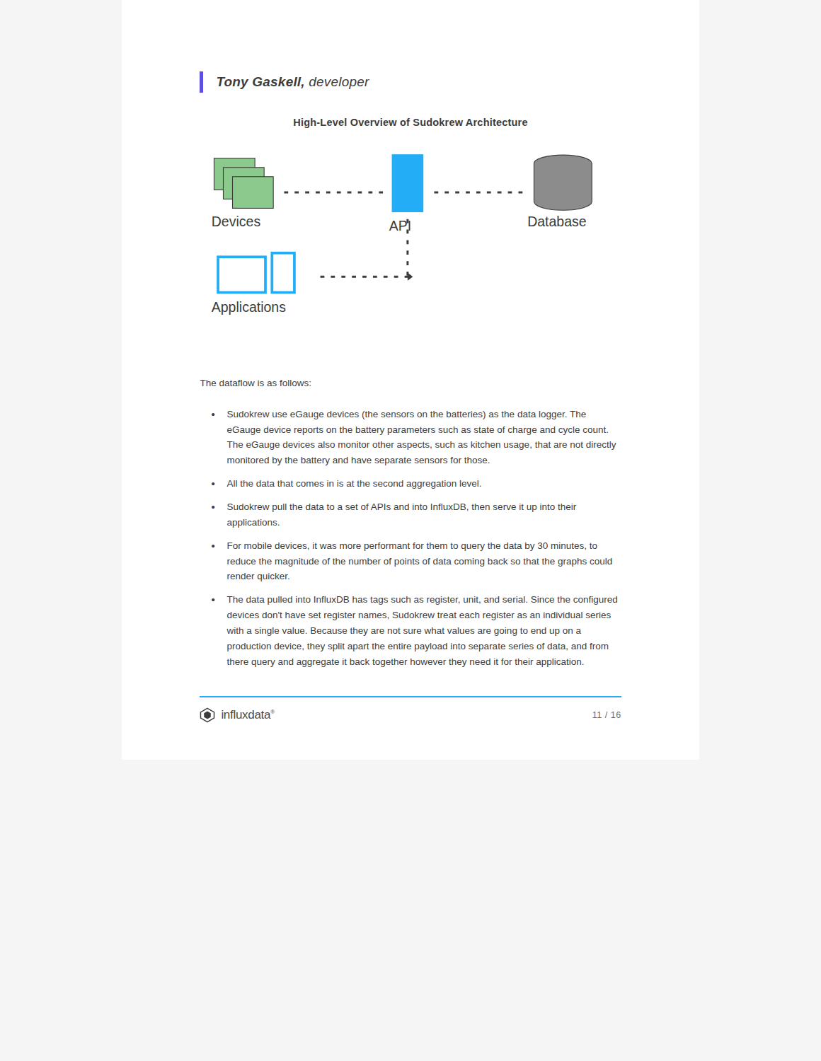Tony Gaskell, developer
High-Level Overview of Sudokrew Architecture
Devices API Database Applications
The dataflow is as follows:
Sudokrew use eGauge devices (the sensors on the batteries) as the data logger. The eGauge device reports on the battery parameters such as state of charge and cycle count. The eGauge devices also monitor other aspects, such as kitchen usage, that are not directly monitored by the battery and have separate sensors for those.
All the data that comes in is at the second aggregation level.
Sudokrew pull the data to a set of APIs and into InfluxDB, then serve it up into their applications.
For mobile devices, it was more performant for them to query the data by 30 minutes, to reduce the magnitude of the number of points of data coming back so that the graphs could render quicker.
The data pulled into InfluxDB has tags such as register, unit, and serial. Since the configured devices don't have set register names, Sudokrew treat each register as an individual series with a single value. Because they are not sure what values are going to end up on a production device, they split apart the entire payload into separate series of data, and from there query and aggregate it back together however they need it for their application.
influxdata®
11 / 16